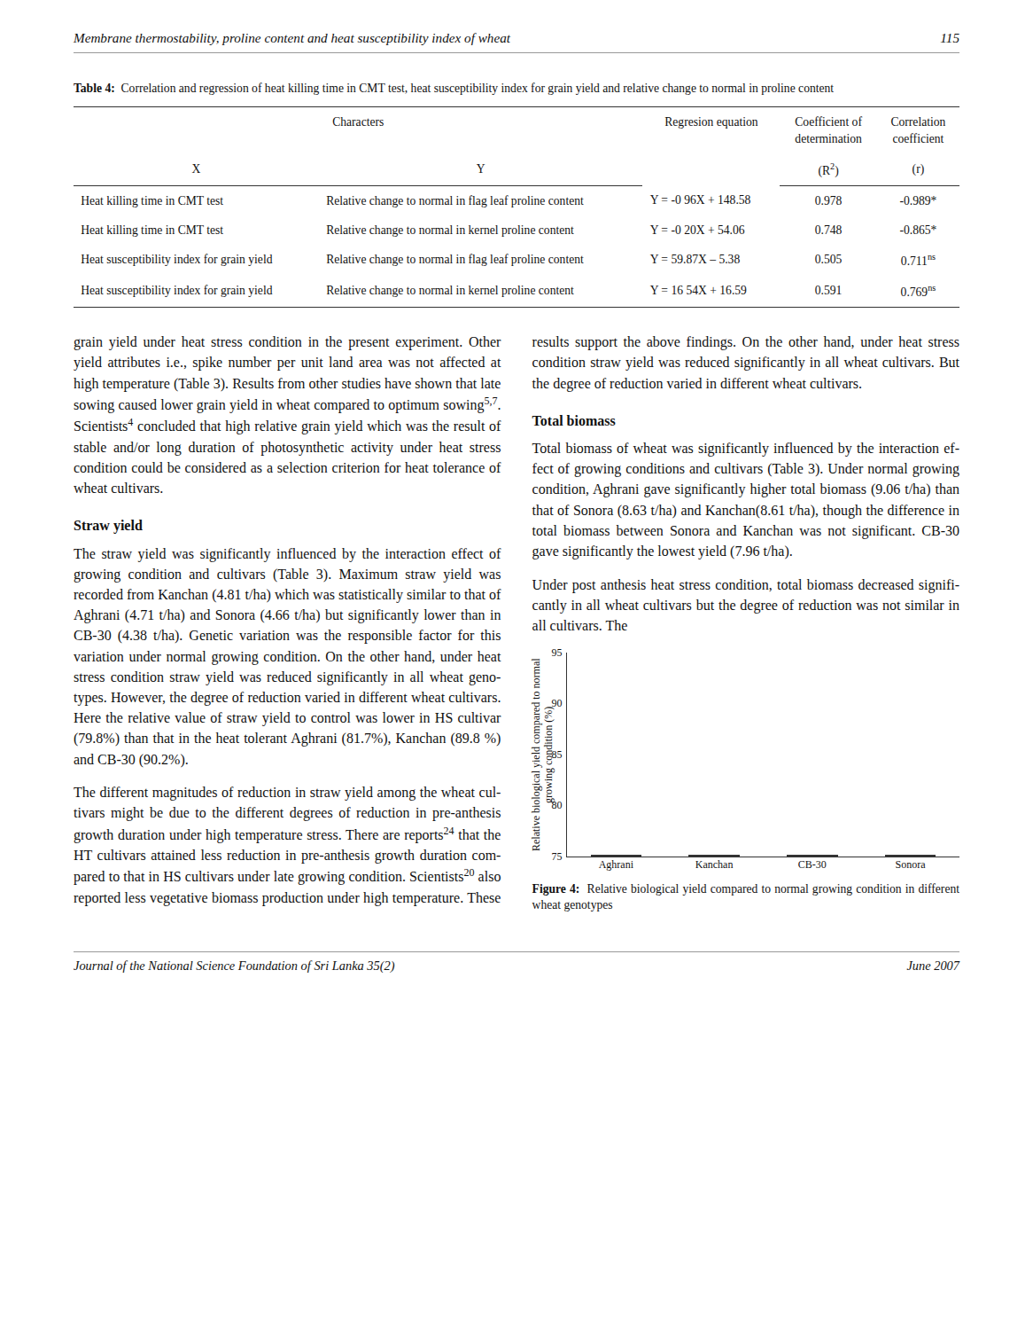Membrane thermostability, proline content and heat susceptibility index of wheat 115
Table 4: Correlation and regression of heat killing time in CMT test, heat susceptibility index for grain yield and relative change to normal in proline content
| Characters | Regresion equation | Coefficient of determination | Correlation coefficient |
| --- | --- | --- | --- |
| X | Y | (R 2 ) | (r) |
| Heat killing time in CMT test | Relative change to normal in flag leaf proline content | Y = -0 96X + 148.58 | 0.978 | -0.989* |
| Heat killing time in CMT test | Relative change to normal in kernel proline content | Y = -0 20X + 54.06 | 0.748 | -0.865* |
| Heat susceptibility index for grain yield | Relative change to normal in flag leaf proline content | Y = 59.87X – 5.38 | 0.505 | 0.711 ns |
| Heat susceptibility index for grain yield | Relative change to normal in kernel proline content | Y = 16 54X + 16.59 | 0.591 | 0.769 ns |
grain yield under heat stress condition in the present experiment. Other yield attributes i.e., spike number per unit land area was not affected at high temperature (Table 3). Results from other studies have shown that late sowing caused lower grain yield in wheat compared to optimum sowing5,7. Scientists4 concluded that high relative grain yield which was the result of stable and/or long duration of photosynthetic activity under heat stress condition could be considered as a selection criterion for heat tolerance of wheat cultivars.
Straw yield
The straw yield was significantly influenced by the interaction effect of growing condition and cultivars (Table 3). Maximum straw yield was recorded from Kanchan (4.81 t/ha) which was statistically similar to that of Aghrani (4.71 t/ha) and Sonora (4.66 t/ha) but significantly lower than in CB-30 (4.38 t/ha). Genetic variation was the responsible factor for this variation under normal growing condition. On the other hand, under heat stress condition straw yield was reduced significantly in all wheat genotypes. However, the degree of reduction varied in different wheat cultivars. Here the relative value of straw yield to control was lower in HS cultivar (79.8%) than that in the heat tolerant Aghrani (81.7%), Kanchan (89.8 %) and CB-30 (90.2%).
The different magnitudes of reduction in straw yield among the wheat cultivars might be due to the different degrees of reduction in pre-anthesis growth duration under high temperature stress. There are reports24 that the HT cultivars attained less reduction in pre-anthesis growth duration compared to that in HS cultivars under late growing condition. Scientists20 also reported less vegetative biomass production under high temperature. These results support the above findings. On the other hand, under heat stress condition straw yield was reduced significantly in all wheat cultivars. But the degree of reduction varied in different wheat cultivars.
Total biomass
Total biomass of wheat was significantly influenced by the interaction effect of growing conditions and cultivars (Table 3). Under normal growing condition, Aghrani gave significantly higher total biomass (9.06 t/ha) than that of Sonora (8.63 t/ha) and Kanchan(8.61 t/ha), though the difference in total biomass between Sonora and Kanchan was not significant. CB-30 gave significantly the lowest yield (7.96 t/ha).
Under post anthesis heat stress condition, total biomass decreased significantly in all wheat cultivars but the degree of reduction was not similar in all cultivars. The
Relative biological yield compared to normal growing condition (%)
95 90 85 80 75
Aghrani
Kanchan
CB-30
Sonora
Figure 4: Relative biological yield compared to normal growing condition in different wheat genotypes
Journal of the National Science Foundation of Sri Lanka 35(2) June 2007